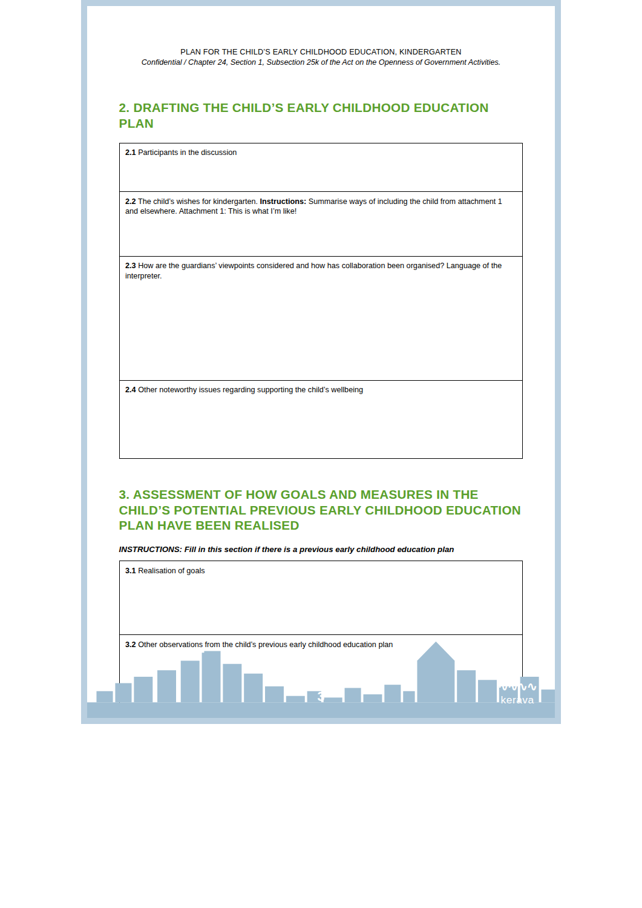PLAN FOR THE CHILD’S EARLY CHILDHOOD EDUCATION, KINDERGARTEN
Confidential / Chapter 24, Section 1, Subsection 25k of the Act on the Openness of Government Activities.
2. DRAFTING THE CHILD’S EARLY CHILDHOOD EDUCATION PLAN
| 2.1 Participants in the discussion |
| 2.2 The child’s wishes for kindergarten. Instructions: Summarise ways of including the child from attachment 1 and elsewhere. Attachment 1: This is what I’m like! |
| 2.3 How are the guardians’ viewpoints considered and how has collaboration been organised? Language of the interpreter. |
| 2.4 Other noteworthy issues regarding supporting the child’s wellbeing |
3. ASSESSMENT OF HOW GOALS AND MEASURES IN THE CHILD’S POTENTIAL PREVIOUS EARLY CHILDHOOD EDUCATION PLAN HAVE BEEN REALISED
INSTRUCTIONS: Fill in this section if there is a previous early childhood education plan
| 3.1 Realisation of goals |
| 3.2 Other observations from the child’s previous early childhood education plan |
3
∿∿∿∿
kerava